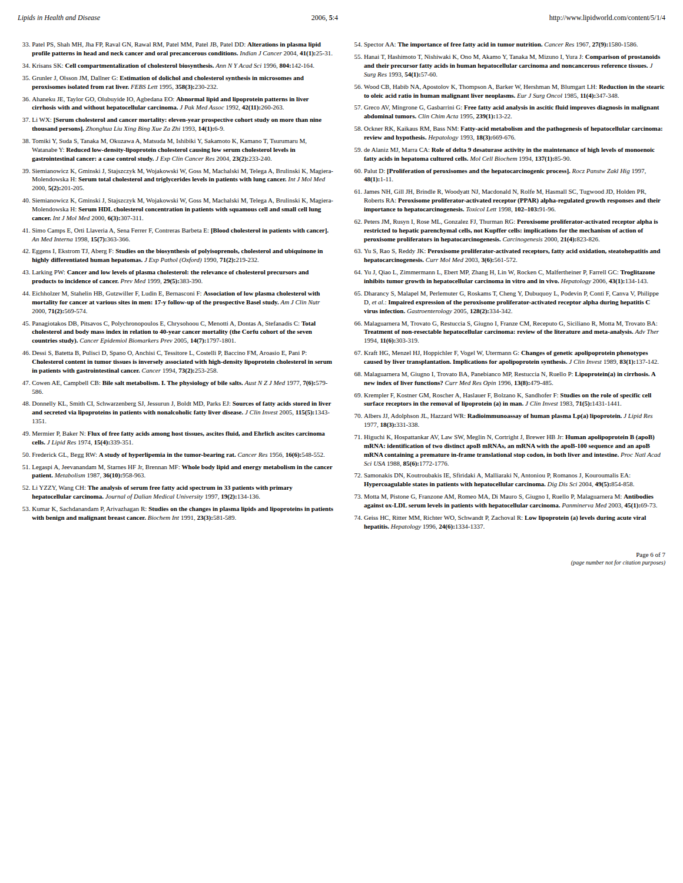Lipids in Health and Disease 2006, 5:4 http://www.lipidworld.com/content/5/1/4
Patel PS, Shah MH, Jha FP, Raval GN, Rawal RM, Patel MM, Patel JB, Patel DD: Alterations in plasma lipid profile patterns in head and neck cancer and oral precancerous conditions. Indian J Cancer 2004, 41(1): 25-31.
Krisans SK: Cell compartmentalization of cholesterol biosynthesis. Ann N Y Acad Sci 1996, 804: 142-164.
Grunler J, Olsson JM, Dallner G: Estimation of dolichol and cholesterol synthesis in microsomes and peroxisomes isolated from rat liver. FEBS Lett 1995, 358(3): 230-232.
Ahaneku JE, Taylor GO, Olubuyide IO, Agbedana EO: Abnormal lipid and lipoprotein patterns in liver cirrhosis with and without hepatocellular carcinoma. J Pak Med Assoc 1992, 42(11): 260-263.
Li WX: [Serum cholesterol and cancer mortality: eleven-year prospective cohort study on more than nine thousand persons]. Zhonghua Liu Xing Bing Xue Za Zhi 1993, 14(1): 6-9.
Tomiki Y, Suda S, Tanaka M, Okuzawa A, Matsuda M, Ishibiki Y, Sakamoto K, Kamano T, Tsurumaru M, Watanabe Y: Reduced low-density-lipoprotein cholesterol causing low serum cholesterol levels in gastrointestinal cancer: a case control study. J Exp Clin Cancer Res 2004, 23(2): 233-240.
Siemianowicz K, Gminski J, Stajszczyk M, Wojakowski W, Goss M, Machalski M, Telega A, Brulinski K, Magiera-Molendowska H: Serum total cholesterol and triglycerides levels in patients with lung cancer. Int J Mol Med 2000, 5(2): 201-205.
Siemianowicz K, Gminski J, Stajszczyk M, Wojakowski W, Goss M, Machalski M, Telega A, Brulinski K, Magiera-Molendowska H: Serum HDL cholesterol concentration in patients with squamous cell and small cell lung cancer. Int J Mol Med 2000, 6(3): 307-311.
Simo Camps E, Orti Llaveria A, Sena Ferrer F, Contreras Barbeta E: [Blood cholesterol in patients with cancer]. An Med Interna 1998, 15(7): 363-366.
Eggens I, Ekstrom TJ, Aberg F: Studies on the biosynthesis of polyisoprenols, cholesterol and ubiquinone in highly differentiated human hepatomas. J Exp Pathol (Oxford) 1990, 71(2): 219-232.
Larking PW: Cancer and low levels of plasma cholesterol: the relevance of cholesterol precursors and products to incidence of cancer. Prev Med 1999, 29(5): 383-390.
Eichholzer M, Stahelin HB, Gutzwiller F, Ludin E, Bernasconi F: Association of low plasma cholesterol with mortality for cancer at various sites in men: 17-y follow-up of the prospective Basel study. Am J Clin Nutr 2000, 71(2): 569-574.
Panagiotakos DB, Pitsavos C, Polychronopoulos E, Chrysohoou C, Menotti A, Dontas A, Stefanadis C: Total cholesterol and body mass index in relation to 40-year cancer mortality (the Corfu cohort of the seven countries study). Cancer Epidemiol Biomarkers Prev 2005, 14(7): 1797-1801.
Dessi S, Batetta B, Pulisci D, Spano O, Anchisi C, Tessitore L, Costelli P, Baccino FM, Aroasio E, Pani P: Cholesterol content in tumor tissues is inversely associated with high-density lipoprotein cholesterol in serum in patients with gastrointestinal cancer. Cancer 1994, 73(2): 253-258.
Cowen AE, Campbell CB: Bile salt metabolism. I. The physiology of bile salts. Aust N Z J Med 1977, 7(6): 579-586.
Donnelly KL, Smith CI, Schwarzenberg SJ, Jessurun J, Boldt MD, Parks EJ: Sources of fatty acids stored in liver and secreted via lipoproteins in patients with nonalcoholic fatty liver disease. J Clin Invest 2005, 115(5): 1343-1351.
Mermier P, Baker N: Flux of free fatty acids among host tissues, ascites fluid, and Ehrlich ascites carcinoma cells. J Lipid Res 1974, 15(4): 339-351.
Frederick GL, Begg RW: A study of hyperlipemia in the tumor-bearing rat. Cancer Res 1956, 16(6): 548-552.
Legaspi A, Jeevanandam M, Starnes HF Jr, Brennan MF: Whole body lipid and energy metabolism in the cancer patient. Metabolism 1987, 36(10): 958-963.
Li YZZY, Wang CH: The analysis of serum free fatty acid spectrum in 33 patients with primary hepatocellular carcinoma. Journal of Dalian Medical University 1997, 19(2): 134-136.
Kumar K, Sachdanandam P, Arivazhagan R: Studies on the changes in plasma lipids and lipoproteins in patients with benign and malignant breast cancer. Biochem Int 1991, 23(3): 581-589.
Spector AA: The importance of free fatty acid in tumor nutrition. Cancer Res 1967, 27(9): 1580-1586.
Hanai T, Hashimoto T, Nishiwaki K, Ono M, Akamo Y, Tanaka M, Mizuno I, Yura J: Comparison of prostanoids and their precursor fatty acids in human hepatocellular carcinoma and noncancerous reference tissues. J Surg Res 1993, 54(1): 57-60.
Wood CB, Habib NA, Apostolov K, Thompson A, Barker W, Hershman M, Blumgart LH: Reduction in the stearic to oleic acid ratio in human malignant liver neoplasms. Eur J Surg Oncol 1985, 11(4): 347-348.
Greco AV, Mingrone G, Gasbarrini G: Free fatty acid analysis in ascitic fluid improves diagnosis in malignant abdominal tumors. Clin Chim Acta 1995, 239(1): 13-22.
Ockner RK, Kaikaus RM, Bass NM: Fatty-acid metabolism and the pathogenesis of hepatocellular carcinoma: review and hypothesis. Hepatology 1993, 18(3): 669-676.
de Alaniz MJ, Marra CA: Role of delta 9 desaturase activity in the maintenance of high levels of monoenoic fatty acids in hepatoma cultured cells. Mol Cell Biochem 1994, 137(1): 85-90.
Palut D: [Proliferation of peroxisomes and the hepatocarcinogenic process]. Rocz Panstw Zakl Hig 1997, 48(1): 1-11.
James NH, Gill JH, Brindle R, Woodyatt NJ, Macdonald N, Rolfe M, Hasmall SC, Tugwood JD, Holden PR, Roberts RA: Peroxisome proliferator-activated receptor (PPAR) alpha-regulated growth responses and their importance to hepatocarcinogenesis. Toxicol Lett 1998, 102–103: 91-96.
Peters JM, Rusyn I, Rose ML, Gonzalez FJ, Thurman RG: Peroxisome proliferator-activated receptor alpha is restricted to hepatic parenchymal cells, not Kupffer cells: implications for the mechanism of action of peroxisome proliferators in hepatocarcinogenesis. Carcinogenesis 2000, 21(4): 823-826.
Yu S, Rao S, Reddy JK: Peroxisome proliferator-activated receptors, fatty acid oxidation, steatohepatitis and hepatocarcinogenesis. Curr Mol Med 2003, 3(6): 561-572.
Yu J, Qiao L, Zimmermann L, Ebert MP, Zhang H, Lin W, Rocken C, Malfertheiner P, Farrell GC: Troglitazone inhibits tumor growth in hepatocellular carcinoma in vitro and in vivo. Hepatology 2006, 43(1): 134-143.
Dharancy S, Malapel M, Perlemuter G, Roskams T, Cheng Y, Dubuquoy L, Podevin P, Conti F, Canva V, Philippe D, et al.: Impaired expression of the peroxisome proliferator-activated receptor alpha during hepatitis C virus infection. Gastroenterology 2005, 128(2): 334-342.
Malaguarnera M, Trovato G, Restuccia S, Giugno I, Franze CM, Receputo G, Siciliano R, Motta M, Trovato BA: Treatment of non-resectable hepatocellular carcinoma: review of the literature and meta-analysis. Adv Ther 1994, 11(6): 303-319.
Kraft HG, Menzel HJ, Hoppichler F, Vogel W, Utermann G: Changes of genetic apolipoprotein phenotypes caused by liver transplantation. Implications for apolipoprotein synthesis. J Clin Invest 1989, 83(1): 137-142.
Malaguarnera M, Giugno I, Trovato BA, Panebianco MP, Restuccia N, Ruello P: Lipoprotein(a) in cirrhosis. A new index of liver functions? Curr Med Res Opin 1996, 13(8): 479-485.
Krempler F, Kostner GM, Roscher A, Haslauer F, Bolzano K, Sandhofer F: Studies on the role of specific cell surface receptors in the removal of lipoprotein (a) in man. J Clin Invest 1983, 71(5): 1431-1441.
Albers JJ, Adolphson JL, Hazzard WR: Radioimmunoassay of human plasma Lp(a) lipoprotein. J Lipid Res 1977, 18(3): 331-338.
Higuchi K, Hospattankar AV, Law SW, Meglin N, Cortright J, Brewer HB Jr: Human apolipoprotein B (apoB) mRNA: identification of two distinct apoB mRNAs, an mRNA with the apoB-100 sequence and an apoB mRNA containing a premature in-frame translational stop codon, in both liver and intestine. Proc Natl Acad Sci USA 1988, 85(6): 1772-1776.
Samonakis DN, Koutroubakis IE, Sfiridaki A, Malliaraki N, Antoniou P, Romanos J, Kouroumalis EA: Hypercoagulable states in patients with hepatocellular carcinoma. Dig Dis Sci 2004, 49(5): 854-858.
Motta M, Pistone G, Franzone AM, Romeo MA, Di Mauro S, Giugno I, Ruello P, Malaguarnera M: Antibodies against ox-LDL serum levels in patients with hepatocellular carcinoma. Panminerva Med 2003, 45(1): 69-73.
Geiss HC, Ritter MM, Richter WO, Schwandt P, Zachoval R: Low lipoprotein (a) levels during acute viral hepatitis. Hepatology 1996, 24(6): 1334-1337.
Page 6 of 7
(page number not for citation purposes)